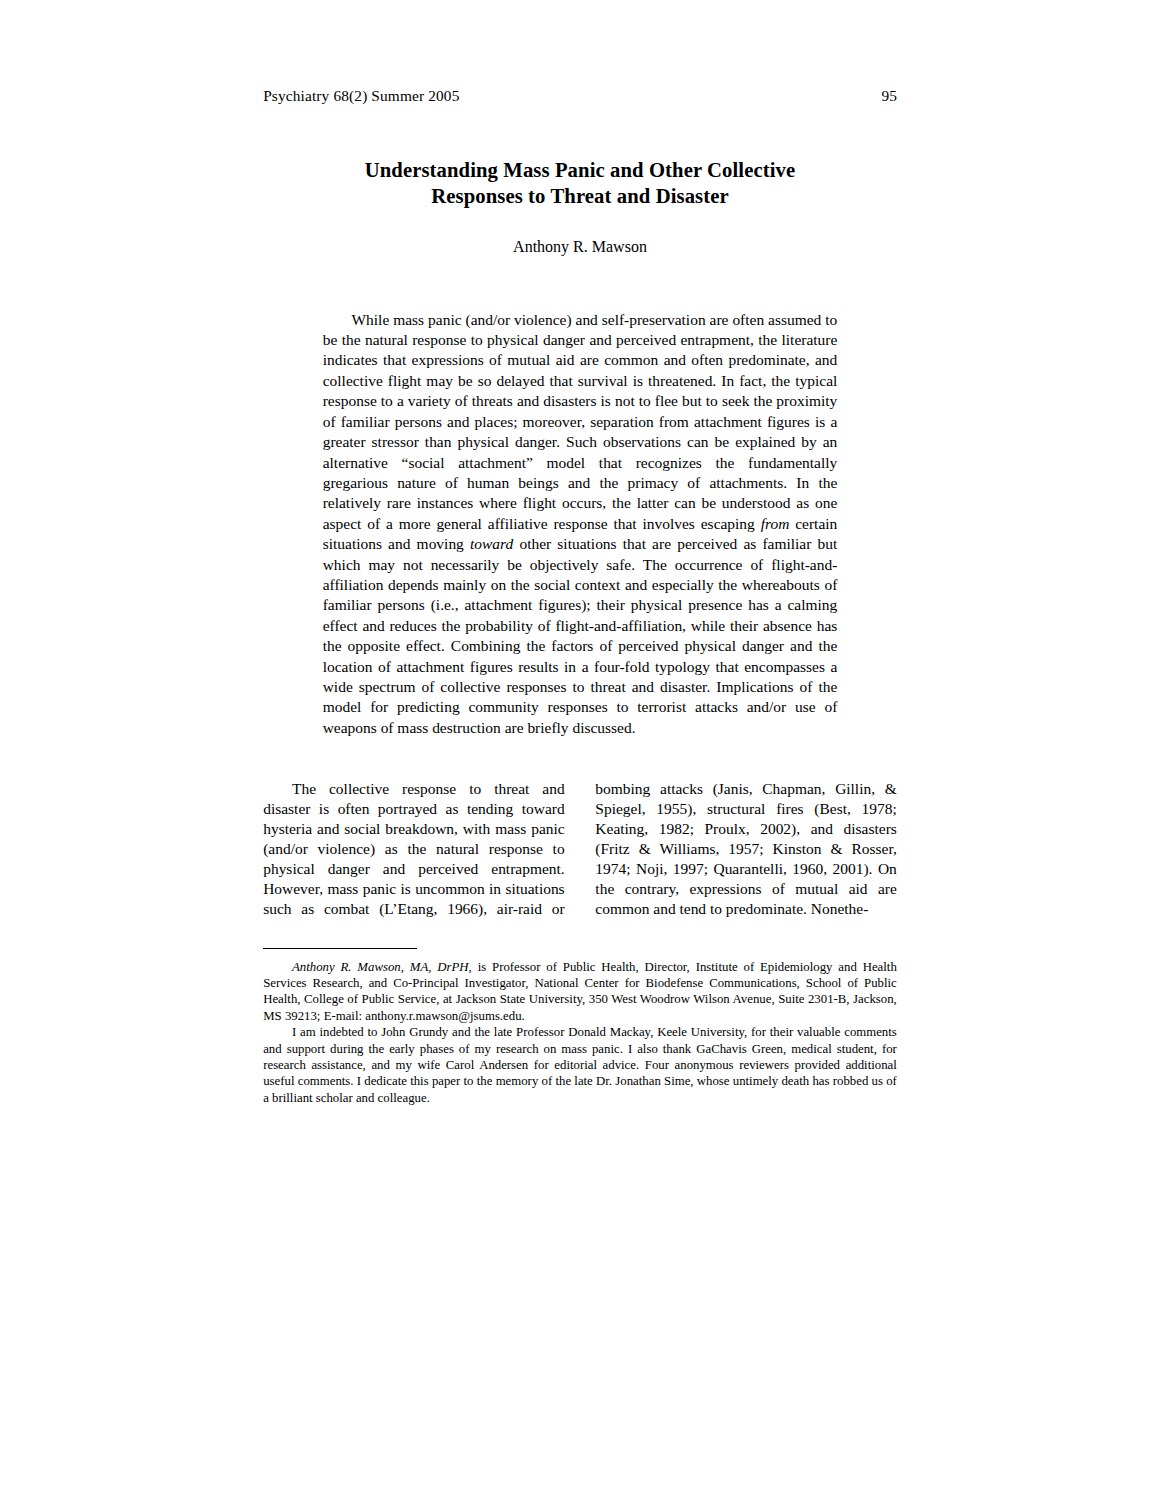Psychiatry 68(2) Summer 2005 95
Understanding Mass Panic and Other Collective
Responses to Threat and Disaster
Anthony R. Mawson
While mass panic (and/or violence) and self-preservation are often assumed to be the natural response to physical danger and perceived entrapment, the literature indicates that expressions of mutual aid are common and often predominate, and collective flight may be so delayed that survival is threatened. In fact, the typical response to a variety of threats and disasters is not to flee but to seek the proximity of familiar persons and places; moreover, separation from attachment figures is a greater stressor than physical danger. Such observations can be explained by an alternative “social attachment” model that recognizes the fundamentally gregarious nature of human beings and the primacy of attachments. In the relatively rare instances where flight occurs, the latter can be understood as one aspect of a more general affiliative response that involves escaping from certain situations and moving toward other situations that are perceived as familiar but which may not necessarily be objectively safe. The occurrence of flight-and-affiliation depends mainly on the social context and especially the whereabouts of familiar persons (i.e., attachment figures); their physical presence has a calming effect and reduces the probability of flight-and-affiliation, while their absence has the opposite effect. Combining the factors of perceived physical danger and the location of attachment figures results in a four-fold typology that encompasses a wide spectrum of collective responses to threat and disaster. Implications of the model for predicting community responses to terrorist attacks and/or use of weapons of mass destruction are briefly discussed.
The collective response to threat and disaster is often portrayed as tending toward hysteria and social breakdown, with mass panic (and/or violence) as the natural response to physical danger and perceived entrapment. However, mass panic is uncommon in situations such as combat (L’Etang, 1966), air-raid or bombing attacks (Janis, Chapman, Gillin, & Spiegel, 1955), structural fires (Best, 1978; Keating, 1982; Proulx, 2002), and disasters (Fritz & Williams, 1957; Kinston & Rosser, 1974; Noji, 1997; Quarantelli, 1960, 2001). On the contrary, expressions of mutual aid are common and tend to predominate. Nonethe-
Anthony R. Mawson, MA, DrPH, is Professor of Public Health, Director, Institute of Epidemiology and Health Services Research, and Co-Principal Investigator, National Center for Biodefense Communications, School of Public Health, College of Public Service, at Jackson State University, 350 West Woodrow Wilson Avenue, Suite 2301-B, Jackson, MS 39213; E-mail: anthony.r.mawson@jsums.edu.
I am indebted to John Grundy and the late Professor Donald Mackay, Keele University, for their valuable comments and support during the early phases of my research on mass panic. I also thank GaChavis Green, medical student, for research assistance, and my wife Carol Andersen for editorial advice. Four anonymous reviewers provided additional useful comments. I dedicate this paper to the memory of the late Dr. Jonathan Sime, whose untimely death has robbed us of a brilliant scholar and colleague.